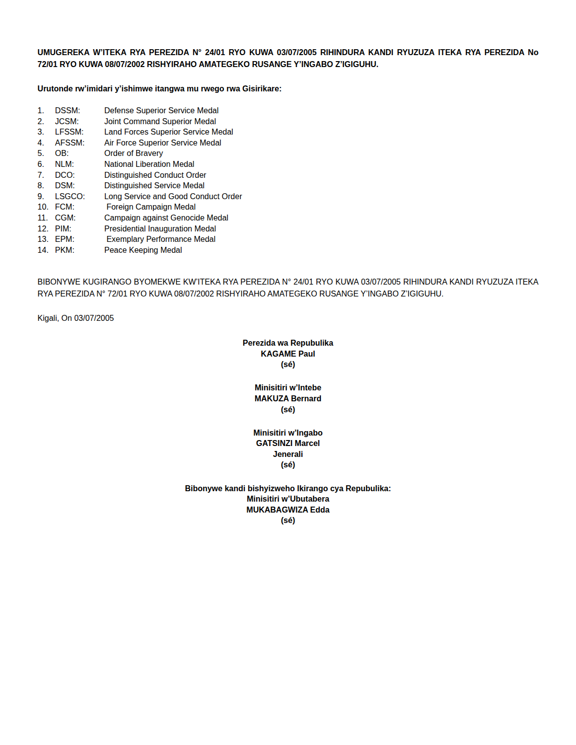UMUGEREKA W’ITEKA RYA PEREZIDA N° 24/01 RYO KUWA 03/07/2005 RIHINDURA KANDI RYUZUZA ITEKA RYA PEREZIDA No 72/01 RYO KUWA 08/07/2002 RISHYIRAHO AMATEGEKO RUSANGE Y’INGABO Z’IGIGUHU.
Urutonde rw’imidari y’ishimwe itangwa mu rwego rwa Gisirikare:
1. DSSM: Defense Superior Service Medal
2. JCSM: Joint Command Superior Medal
3. LFSSM: Land Forces Superior Service Medal
4. AFSSM: Air Force Superior Service Medal
5. OB: Order of Bravery
6. NLM: National Liberation Medal
7. DCO: Distinguished Conduct Order
8. DSM: Distinguished Service Medal
9. LSGCO: Long Service and Good Conduct Order
10. FCM: Foreign Campaign Medal
11. CGM: Campaign against Genocide Medal
12. PIM: Presidential Inauguration Medal
13. EPM: Exemplary Performance Medal
14. PKM: Peace Keeping Medal
BIBONYWE KUGIRANGO BYOMEKWE KW’ITEKA RYA PEREZIDA N° 24/01 RYO KUWA 03/07/2005 RIHINDURA KANDI RYUZUZA ITEKA RYA PEREZIDA N° 72/01 RYO KUWA 08/07/2002 RISHYIRAHO AMATEGEKO RUSANGE Y’INGABO Z’IGIGUHU.
Kigali, On 03/07/2005
Perezida wa Repubulika
KAGAME Paul
(sé)
Minisitiri w’Intebe
MAKUZA Bernard
(sé)
Minisitiri w’Ingabo
GATSINZI Marcel
Jenerali
(sé)
Bibonywe kandi bishyizweho Ikirango cya Repubulika:
Minisitiri w’Ubutabera
MUKABAGWIZA Edda
(sé)